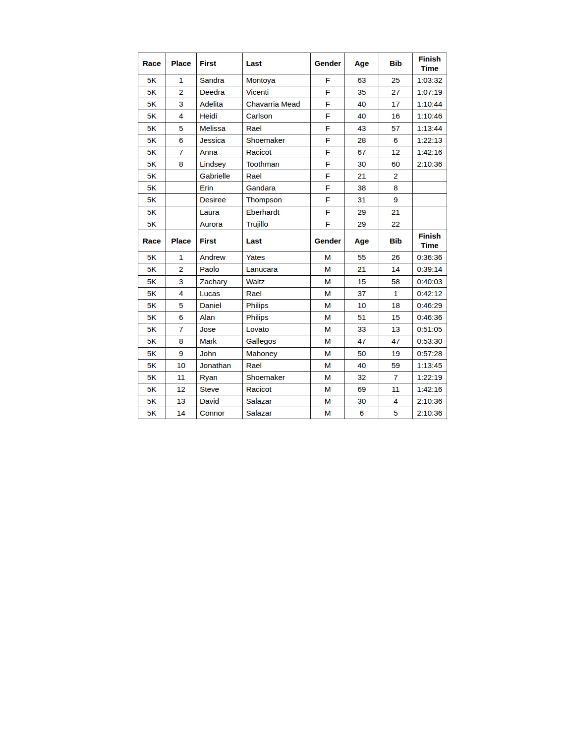| Race | Place | First | Last | Gender | Age | Bib | Finish Time |
| --- | --- | --- | --- | --- | --- | --- | --- |
| 5K | 1 | Sandra | Montoya | F | 63 | 25 | 1:03:32 |
| 5K | 2 | Deedra | Vicenti | F | 35 | 27 | 1:07:19 |
| 5K | 3 | Adelita | Chavarria Mead | F | 40 | 17 | 1:10:44 |
| 5K | 4 | Heidi | Carlson | F | 40 | 16 | 1:10:46 |
| 5K | 5 | Melissa | Rael | F | 43 | 57 | 1:13:44 |
| 5K | 6 | Jessica | Shoemaker | F | 28 | 6 | 1:22:13 |
| 5K | 7 | Anna | Racicot | F | 67 | 12 | 1:42:16 |
| 5K | 8 | Lindsey | Toothman | F | 30 | 60 | 2:10:36 |
| 5K | | Gabrielle | Rael | F | 21 | 2 | |
| 5K | | Erin | Gandara | F | 38 | 8 | |
| 5K | | Desiree | Thompson | F | 31 | 9 | |
| 5K | | Laura | Eberhardt | F | 29 | 21 | |
| 5K | | Aurora | Trujillo | F | 29 | 22 | |
| Race | Place | First | Last | Gender | Age | Bib | Finish Time |
| 5K | 1 | Andrew | Yates | M | 55 | 26 | 0:36:36 |
| 5K | 2 | Paolo | Lanucara | M | 21 | 14 | 0:39:14 |
| 5K | 3 | Zachary | Waltz | M | 15 | 58 | 0:40:03 |
| 5K | 4 | Lucas | Rael | M | 37 | 1 | 0:42:12 |
| 5K | 5 | Daniel | Philips | M | 10 | 18 | 0:46:29 |
| 5K | 6 | Alan | Philips | M | 51 | 15 | 0:46:36 |
| 5K | 7 | Jose | Lovato | M | 33 | 13 | 0:51:05 |
| 5K | 8 | Mark | Gallegos | M | 47 | 47 | 0:53:30 |
| 5K | 9 | John | Mahoney | M | 50 | 19 | 0:57:28 |
| 5K | 10 | Jonathan | Rael | M | 40 | 59 | 1:13:45 |
| 5K | 11 | Ryan | Shoemaker | M | 32 | 7 | 1:22:19 |
| 5K | 12 | Steve | Racicot | M | 69 | 11 | 1:42:16 |
| 5K | 13 | David | Salazar | M | 30 | 4 | 2:10:36 |
| 5K | 14 | Connor | Salazar | M | 6 | 5 | 2:10:36 |